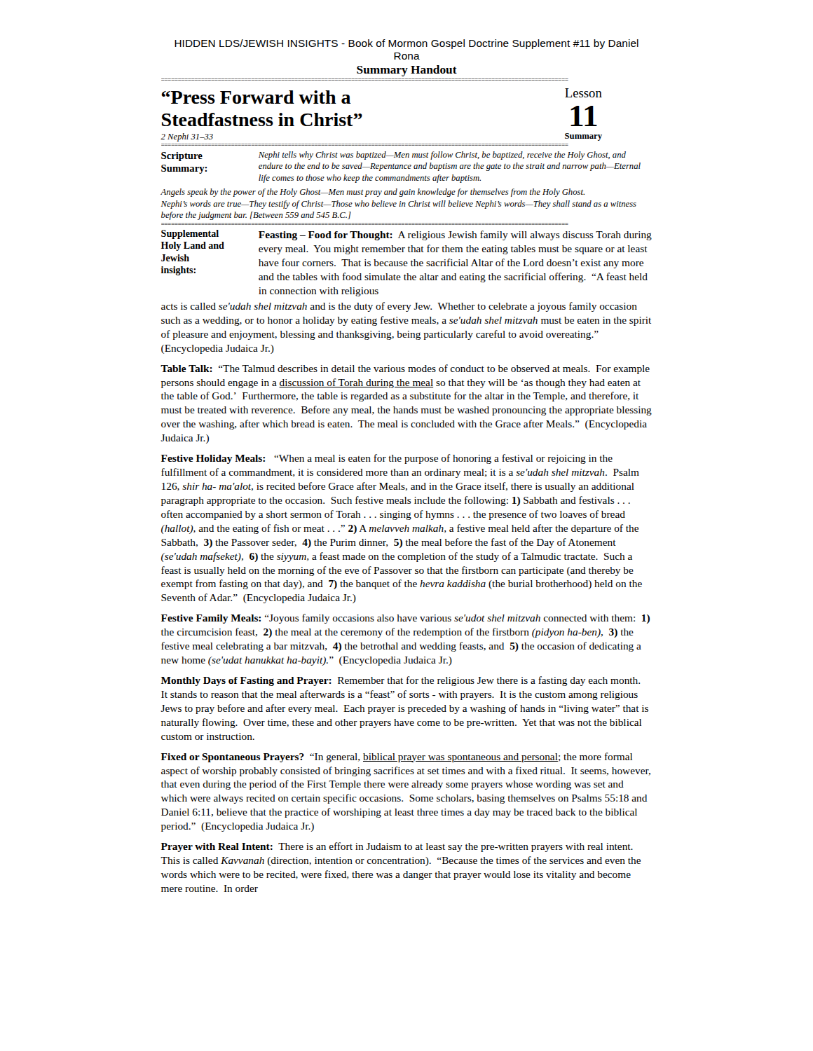HIDDEN LDS/JEWISH INSIGHTS - Book of Mormon Gospel Doctrine Supplement #11 by Daniel Rona
Summary Handout
==========================================================================================================================
“Press Forward with a
Steadfastness in Christ”
2 Nephi 31–33
Lesson
11
Summary
==========================================================================================================================
| Scripture Summary: | Nephi tells why Christ was baptized—Men must follow Christ, be baptized, receive the Holy Ghost, and endure to the end to be saved—Repentance and baptism are the gate to the strait and narrow path—Eternal life comes to those who keep the commandments after baptism. |
Angels speak by the power of the Holy Ghost—Men must pray and gain knowledge for themselves from the Holy Ghost.
Nephi’s words are true—They testify of Christ—Those who believe in Christ will believe Nephi’s words—They shall stand as a witness before the judgment bar. [Between 559 and 545 B.C.]
==========================================================================================================================
| Supplemental Holy Land and Jewish insights: | Feasting – Food for Thought: A religious Jewish family will always discuss Torah during every meal. You might remember that for them the eating tables must be square or at least have four corners. That is because the sacrificial Altar of the Lord doesn’t exist any more and the tables with food simulate the altar and eating the sacrificial offering. “A feast held in connection with religious |
acts is called se'udah shel mitzvah and is the duty of every Jew. Whether to celebrate a joyous family occasion such as a wedding, or to honor a holiday by eating festive meals, a se'udah shel mitzvah must be eaten in the spirit of pleasure and enjoyment, blessing and thanksgiving, being particularly careful to avoid overeating.” (Encyclopedia Judaica Jr.)
Table Talk: “The Talmud describes in detail the various modes of conduct to be observed at meals. For example persons should engage in a discussion of Torah during the meal so that they will be ‘as though they had eaten at the table of God.’ Furthermore, the table is regarded as a substitute for the altar in the Temple, and therefore, it must be treated with reverence. Before any meal, the hands must be washed pronouncing the appropriate blessing over the washing, after which bread is eaten. The meal is concluded with the Grace after Meals.” (Encyclopedia Judaica Jr.)
Festive Holiday Meals: “When a meal is eaten for the purpose of honoring a festival or rejoicing in the fulfillment of a commandment, it is considered more than an ordinary meal; it is a se'udah shel mitzvah. Psalm 126, shir ha- ma'alot, is recited before Grace after Meals, and in the Grace itself, there is usually an additional paragraph appropriate to the occasion. Such festive meals include the following: 1) Sabbath and festivals . . . often accompanied by a short sermon of Torah . . . singing of hymns . . . the presence of two loaves of bread (hallot), and the eating of fish or meat . . .” 2) A melavveh malkah, a festive meal held after the departure of the Sabbath, 3) the Passover seder, 4) the Purim dinner, 5) the meal before the fast of the Day of Atonement (se'udah mafseket), 6) the siyyum, a feast made on the completion of the study of a Talmudic tractate. Such a feast is usually held on the morning of the eve of Passover so that the firstborn can participate (and thereby be exempt from fasting on that day), and 7) the banquet of the hevra kaddisha (the burial brotherhood) held on the Seventh of Adar.” (Encyclopedia Judaica Jr.)
Festive Family Meals: “Joyous family occasions also have various se'udot shel mitzvah connected with them: 1) the circumcision feast, 2) the meal at the ceremony of the redemption of the firstborn (pidyon ha-ben), 3) the festive meal celebrating a bar mitzvah, 4) the betrothal and wedding feasts, and 5) the occasion of dedicating a new home (se'udat hanukkat ha-bayit).” (Encyclopedia Judaica Jr.)
Monthly Days of Fasting and Prayer: Remember that for the religious Jew there is a fasting day each month. It stands to reason that the meal afterwards is a “feast” of sorts - with prayers. It is the custom among religious Jews to pray before and after every meal. Each prayer is preceded by a washing of hands in “living water” that is naturally flowing. Over time, these and other prayers have come to be pre-written. Yet that was not the biblical custom or instruction.
Fixed or Spontaneous Prayers? “In general, biblical prayer was spontaneous and personal; the more formal aspect of worship probably consisted of bringing sacrifices at set times and with a fixed ritual. It seems, however, that even during the period of the First Temple there were already some prayers whose wording was set and which were always recited on certain specific occasions. Some scholars, basing themselves on Psalms 55:18 and Daniel 6:11, believe that the practice of worshiping at least three times a day may be traced back to the biblical period.” (Encyclopedia Judaica Jr.)
Prayer with Real Intent: There is an effort in Judaism to at least say the pre-written prayers with real intent. This is called Kavvanah (direction, intention or concentration). “Because the times of the services and even the words which were to be recited, were fixed, there was a danger that prayer would lose its vitality and become mere routine. In order